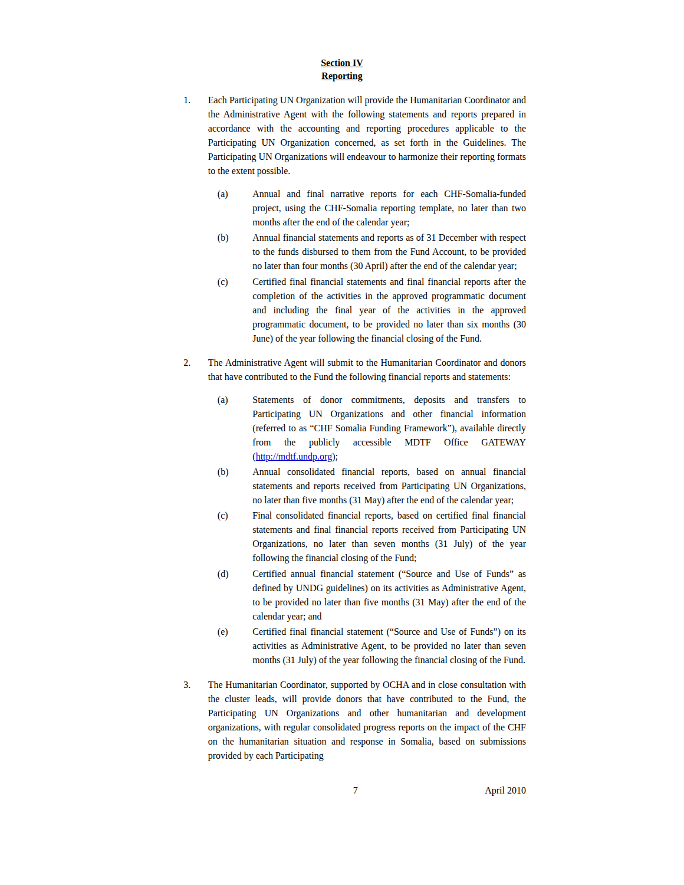Section IV Reporting
1. Each Participating UN Organization will provide the Humanitarian Coordinator and the Administrative Agent with the following statements and reports prepared in accordance with the accounting and reporting procedures applicable to the Participating UN Organization concerned, as set forth in the Guidelines. The Participating UN Organizations will endeavour to harmonize their reporting formats to the extent possible.
(a) Annual and final narrative reports for each CHF-Somalia-funded project, using the CHF-Somalia reporting template, no later than two months after the end of the calendar year;
(b) Annual financial statements and reports as of 31 December with respect to the funds disbursed to them from the Fund Account, to be provided no later than four months (30 April) after the end of the calendar year;
(c) Certified final financial statements and final financial reports after the completion of the activities in the approved programmatic document and including the final year of the activities in the approved programmatic document, to be provided no later than six months (30 June) of the year following the financial closing of the Fund.
2. The Administrative Agent will submit to the Humanitarian Coordinator and donors that have contributed to the Fund the following financial reports and statements:
(a) Statements of donor commitments, deposits and transfers to Participating UN Organizations and other financial information (referred to as “CHF Somalia Funding Framework”), available directly from the publicly accessible MDTF Office GATEWAY (http://mdtf.undp.org);
(b) Annual consolidated financial reports, based on annual financial statements and reports received from Participating UN Organizations, no later than five months (31 May) after the end of the calendar year;
(c) Final consolidated financial reports, based on certified final financial statements and final financial reports received from Participating UN Organizations, no later than seven months (31 July) of the year following the financial closing of the Fund;
(d) Certified annual financial statement (“Source and Use of Funds” as defined by UNDG guidelines) on its activities as Administrative Agent, to be provided no later than five months (31 May) after the end of the calendar year; and
(e) Certified final financial statement (“Source and Use of Funds”) on its activities as Administrative Agent, to be provided no later than seven months (31 July) of the year following the financial closing of the Fund.
3. The Humanitarian Coordinator, supported by OCHA and in close consultation with the cluster leads, will provide donors that have contributed to the Fund, the Participating UN Organizations and other humanitarian and development organizations, with regular consolidated progress reports on the impact of the CHF on the humanitarian situation and response in Somalia, based on submissions provided by each Participating
7 April 2010